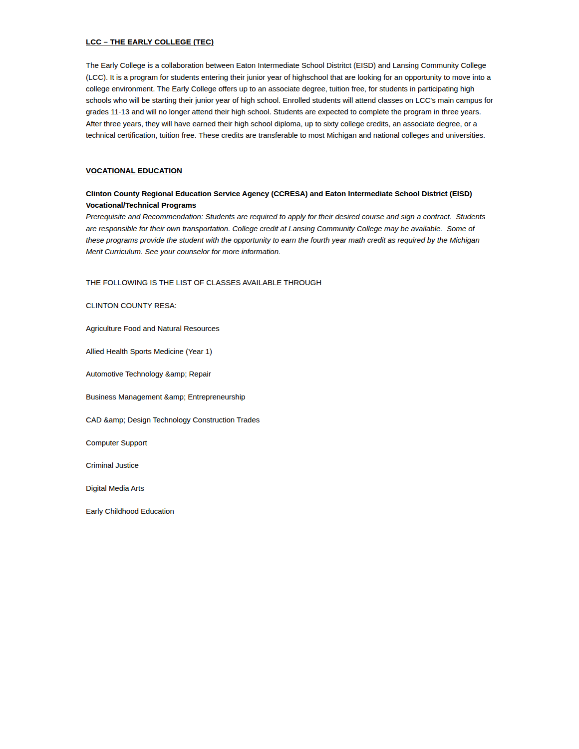LCC – THE EARLY COLLEGE (TEC)
The Early College is a collaboration between Eaton Intermediate School Distritct (EISD) and Lansing Community College (LCC). It is a program for students entering their junior year of highschool that are looking for an opportunity to move into a college environment. The Early College offers up to an associate degree, tuition free, for students in participating high schools who will be starting their junior year of high school. Enrolled students will attend classes on LCC's main campus for grades 11-13 and will no longer attend their high school. Students are expected to complete the program in three years. After three years, they will have earned their high school diploma, up to sixty college credits, an associate degree, or a technical certification, tuition free. These credits are transferable to most Michigan and national colleges and universities.
VOCATIONAL EDUCATION
Clinton County Regional Education Service Agency (CCRESA) and Eaton Intermediate School District (EISD) Vocational/Technical Programs
Prerequisite and Recommendation: Students are required to apply for their desired course and sign a contract. Students are responsible for their own transportation. College credit at Lansing Community College may be available. Some of these programs provide the student with the opportunity to earn the fourth year math credit as required by the Michigan Merit Curriculum. See your counselor for more information.
THE FOLLOWING IS THE LIST OF CLASSES AVAILABLE THROUGH
CLINTON COUNTY RESA:
Agriculture Food and Natural Resources
Allied Health Sports Medicine (Year 1)
Automotive Technology &amp; Repair
Business Management &amp; Entrepreneurship
CAD &amp; Design Technology Construction Trades
Computer Support
Criminal Justice
Digital Media Arts
Early Childhood Education